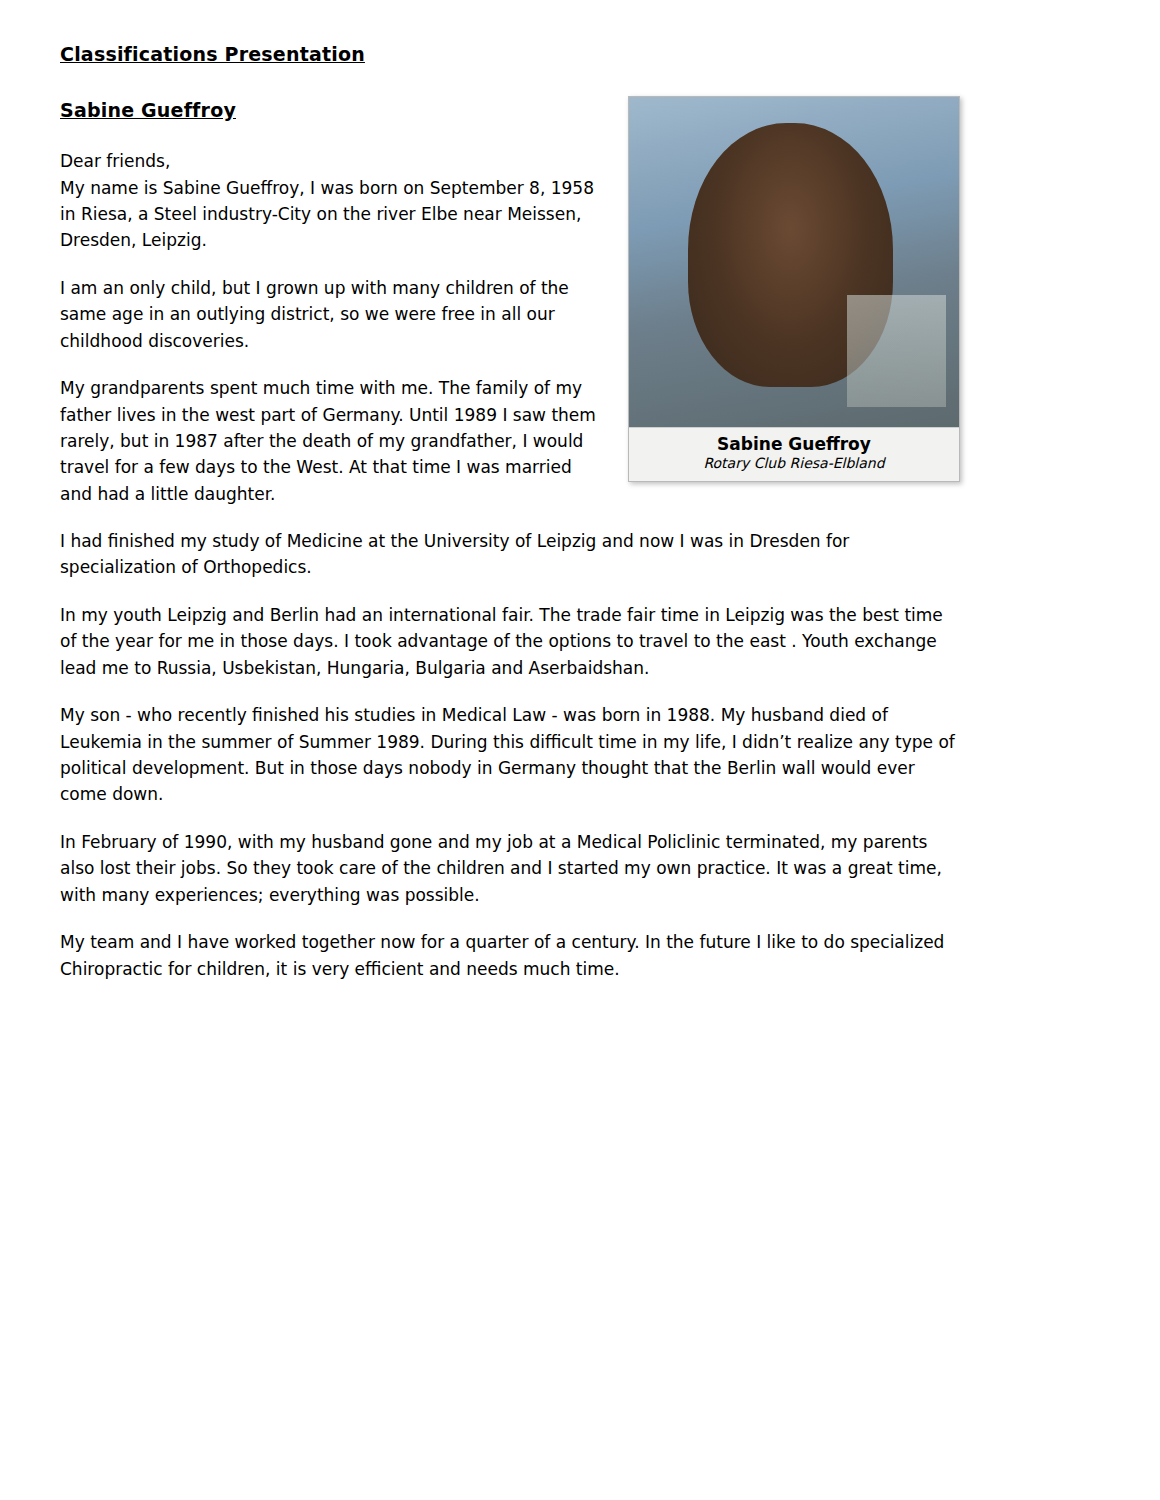Classifications Presentation
Sabine Gueffroy Rotary Club Riesa-Elbland
Sabine Gueffroy
Dear friends,
My name is Sabine Gueffroy, I was born on September 8, 1958 in Riesa, a Steel industry-City on the river Elbe near Meissen, Dresden, Leipzig.
I am an only child, but I grown up with many children of the same age in an outlying district, so we were free in all our childhood discoveries.
My grandparents spent much time with me. The family of my father lives in the west part of Germany. Until 1989 I saw them rarely, but in 1987 after the death of my grandfather, I would travel for a few days to the West. At that time I was married and had a little daughter.
I had finished my study of Medicine at the University of Leipzig and now I was in Dresden for specialization of Orthopedics.
In my youth Leipzig and Berlin had an international fair. The trade fair time in Leipzig was the best time of the year for me in those days. I took advantage of the options to travel to the east . Youth exchange lead me to Russia, Usbekistan, Hungaria, Bulgaria and Aserbaidshan.
My son - who recently finished his studies in Medical Law - was born in 1988. My husband died of Leukemia in the summer of Summer 1989. During this difficult time in my life, I didn’t realize any type of political development. But in those days nobody in Germany thought that the Berlin wall would ever come down.
In February of 1990, with my husband gone and my job at a Medical Policlinic terminated, my parents also lost their jobs. So they took care of the children and I started my own practice. It was a great time, with many experiences; everything was possible.
My team and I have worked together now for a quarter of a century. In the future I like to do specialized Chiropractic for children, it is very efficient and needs much time.